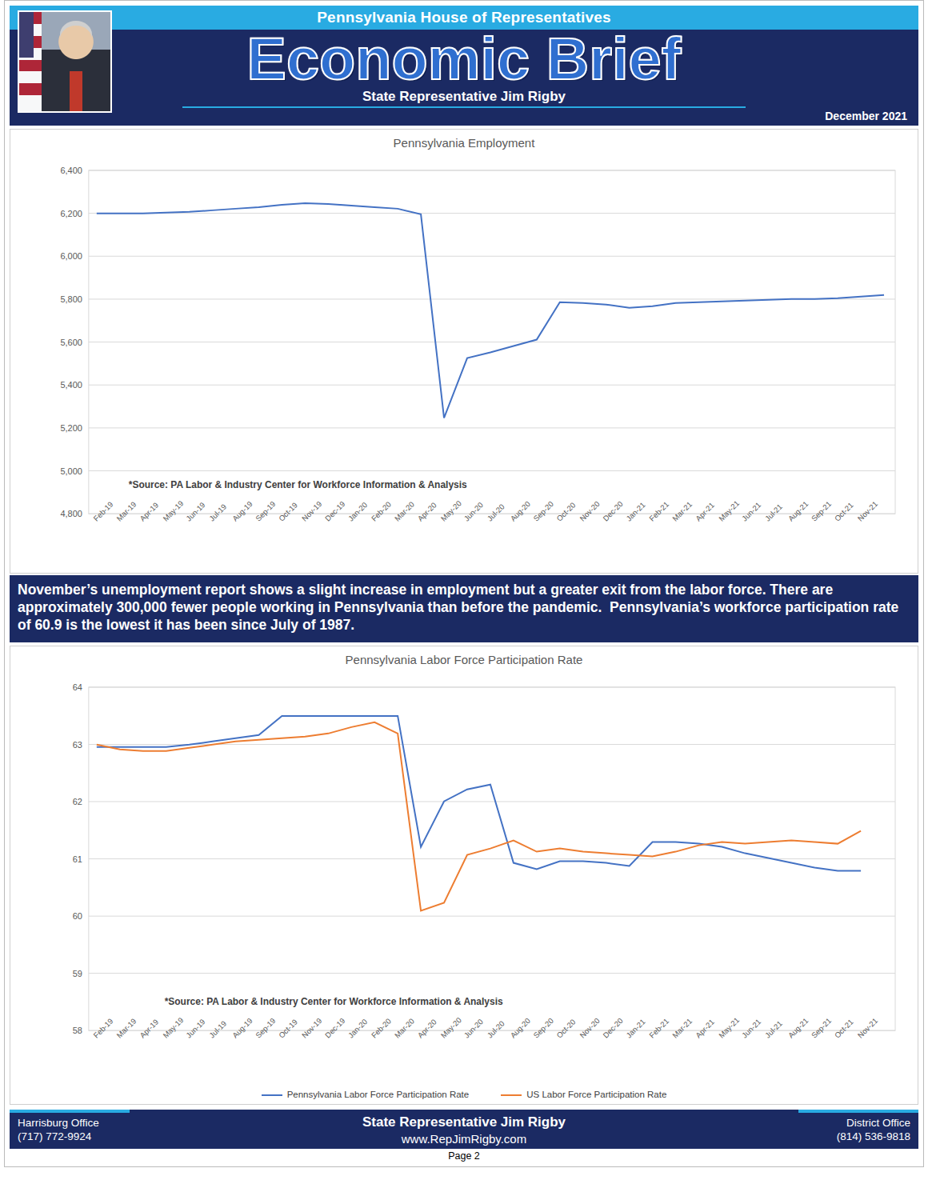Pennsylvania House of Representatives
Economic Brief
State Representative Jim Rigby
December 2021
Pennsylvania Employment
6,400 6,200 6,000 5,800 5,600 5,400 5,200 5,000 4,800 Feb-19 Mar-19 Apr-19 May-19 Jun-19 Jul-19 Aug-19 Sep-19 Oct-19 Nov-19 Dec-19 Jan-20 Feb-20 Mar-20 Apr-20 May-20 Jun-20 Jul-20 Aug-20 Sep-20 Oct-20 Nov-20 Dec-20 Jan-21 Feb-21 Mar-21 Apr-21 May-21 Jun-21 Jul-21 Aug-21 Sep-21 Oct-21 Nov-21 *Source: PA Labor & Industry Center for Workforce Information & Analysis
November’s unemployment report shows a slight increase in employment but a greater exit from the labor force. There are approximately 300,000 fewer people working in Pennsylvania than before the pandemic. Pennsylvania’s workforce participation rate of 60.9 is the lowest it has been since July of 1987.
Pennsylvania Labor Force Participation Rate
64 63 62 61 60 59 58 Feb-19 Mar-19 Apr-19 May-19 Jun-19 Jul-19 Aug-19 Sep-19 Oct-19 Nov-19 Dec-19 Jan-20 Feb-20 Mar-20 Apr-20 May-20 Jun-20 Jul-20 Aug-20 Sep-20 Oct-20 Nov-20 Dec-20 Jan-21 Feb-21 Mar-21 Apr-21 May-21 Jun-21 Jul-21 Aug-21 Sep-21 Oct-21 Nov-21 *Source: PA Labor & Industry Center for Workforce Information & Analysis
Pennsylvania Labor Force Participation Rate
US Labor Force Participation Rate
Harrisburg Office
(717) 772-9924
State Representative Jim Rigby
www.RepJimRigby.com
District Office
(814) 536-9818
Page 2